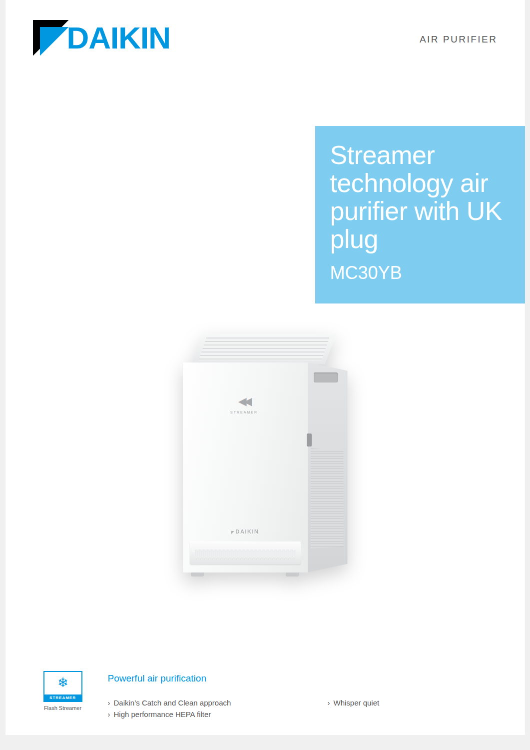DAIKIN
AIR PURIFIER
Streamer technology air purifier with UK plug
MC30YB
◂◂
STREAMER
DAIKIN
❄
STREAMER
Flash Streamer
Powerful air purification
Daikin’s Catch and Clean approach
High performance HEPA filter
Whisper quiet